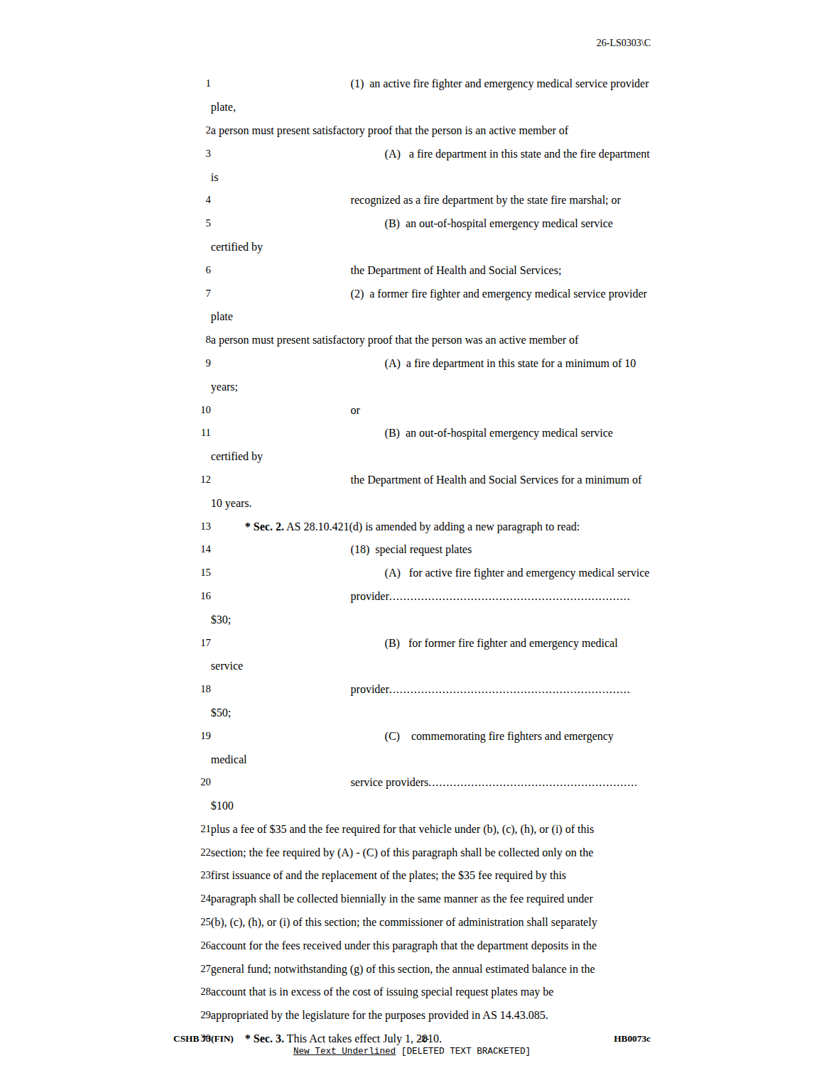26-LS0303\C
| 1 | (1) an active fire fighter and emergency medical service provider plate, |
| 2 | a person must present satisfactory proof that the person is an active member of |
| 3 | (A) a fire department in this state and the fire department is |
| 4 | recognized as a fire department by the state fire marshal; or |
| 5 | (B) an out-of-hospital emergency medical service certified by |
| 6 | the Department of Health and Social Services; |
| 7 | (2) a former fire fighter and emergency medical service provider plate |
| 8 | a person must present satisfactory proof that the person was an active member of |
| 9 | (A) a fire department in this state for a minimum of 10 years; |
| 10 | or |
| 11 | (B) an out-of-hospital emergency medical service certified by |
| 12 | the Department of Health and Social Services for a minimum of 10 years. |
| 13 | * Sec. 2. AS 28.10.421(d) is amended by adding a new paragraph to read: |
| 14 | (18) special request plates |
| 15 | (A) for active fire fighter and emergency medical service |
| 16 | provider $30; |
| 17 | (B) for former fire fighter and emergency medical service |
| 18 | provider $50; |
| 19 | (C) commemorating fire fighters and emergency medical |
| 20 | service providers $100 |
| 21 | plus a fee of $35 and the fee required for that vehicle under (b), (c), (h), or (i) of this |
| 22 | section; the fee required by (A) - (C) of this paragraph shall be collected only on the |
| 23 | first issuance of and the replacement of the plates; the $35 fee required by this |
| 24 | paragraph shall be collected biennially in the same manner as the fee required under |
| 25 | (b), (c), (h), or (i) of this section; the commissioner of administration shall separately |
| 26 | account for the fees received under this paragraph that the department deposits in the |
| 27 | general fund; notwithstanding (g) of this section, the annual estimated balance in the |
| 28 | account that is in excess of the cost of issuing special request plates may be |
| 29 | appropriated by the legislature for the purposes provided in AS 14.43.085. |
| 30 | * Sec. 3. This Act takes effect July 1, 2010. |
CSHB 73(FIN)
-2-
HB0073c
New Text Underlined [DELETED TEXT BRACKETED]